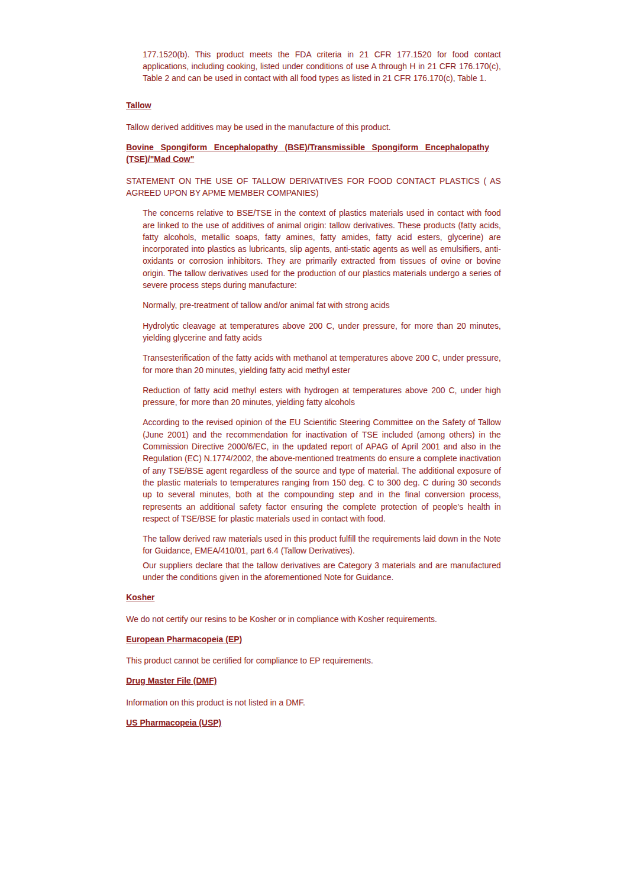177.1520(b). This product meets the FDA criteria in 21 CFR 177.1520 for food contact applications, including cooking, listed under conditions of use A through H in 21 CFR 176.170(c), Table 2 and can be used in contact with all food types as listed in 21 CFR 176.170(c), Table 1.
Tallow
Tallow derived additives may be used in the manufacture of this product.
Bovine Spongiform Encephalopathy (BSE)/Transmissible Spongiform Encephalopathy (TSE)/"Mad Cow"
STATEMENT ON THE USE OF TALLOW DERIVATIVES FOR FOOD CONTACT PLASTICS ( AS AGREED UPON BY APME MEMBER COMPANIES)
The concerns relative to BSE/TSE in the context of plastics materials used in contact with food are linked to the use of additives of animal origin: tallow derivatives. These products (fatty acids, fatty alcohols, metallic soaps, fatty amines, fatty amides, fatty acid esters, glycerine) are incorporated into plastics as lubricants, slip agents, anti-static agents as well as emulsifiers, anti-oxidants or corrosion inhibitors. They are primarily extracted from tissues of ovine or bovine origin. The tallow derivatives used for the production of our plastics materials undergo a series of severe process steps during manufacture:
Normally, pre-treatment of tallow and/or animal fat with strong acids
Hydrolytic cleavage at temperatures above 200 C, under pressure, for more than 20 minutes, yielding glycerine and fatty acids
Transesterification of the fatty acids with methanol at temperatures above 200 C, under pressure, for more than 20 minutes, yielding fatty acid methyl ester
Reduction of fatty acid methyl esters with hydrogen at temperatures above 200 C, under high pressure, for more than 20 minutes, yielding fatty alcohols
According to the revised opinion of the EU Scientific Steering Committee on the Safety of Tallow (June 2001) and the recommendation for inactivation of TSE included (among others) in the Commission Directive 2000/6/EC, in the updated report of APAG of April 2001 and also in the Regulation (EC) N.1774/2002, the above-mentioned treatments do ensure a complete inactivation of any TSE/BSE agent regardless of the source and type of material. The additional exposure of the plastic materials to temperatures ranging from 150 deg. C to 300 deg. C during 30 seconds up to several minutes, both at the compounding step and in the final conversion process, represents an additional safety factor ensuring the complete protection of people's health in respect of TSE/BSE for plastic materials used in contact with food.
The tallow derived raw materials used in this product fulfill the requirements laid down in the Note for Guidance, EMEA/410/01, part 6.4 (Tallow Derivatives).
Our suppliers declare that the tallow derivatives are Category 3 materials and are manufactured under the conditions given in the aforementioned Note for Guidance.
Kosher
We do not certify our resins to be Kosher or in compliance with Kosher requirements.
European Pharmacopeia (EP)
This product cannot be certified for compliance to EP requirements.
Drug Master File (DMF)
Information on this product is not listed in a DMF.
US Pharmacopeia (USP)